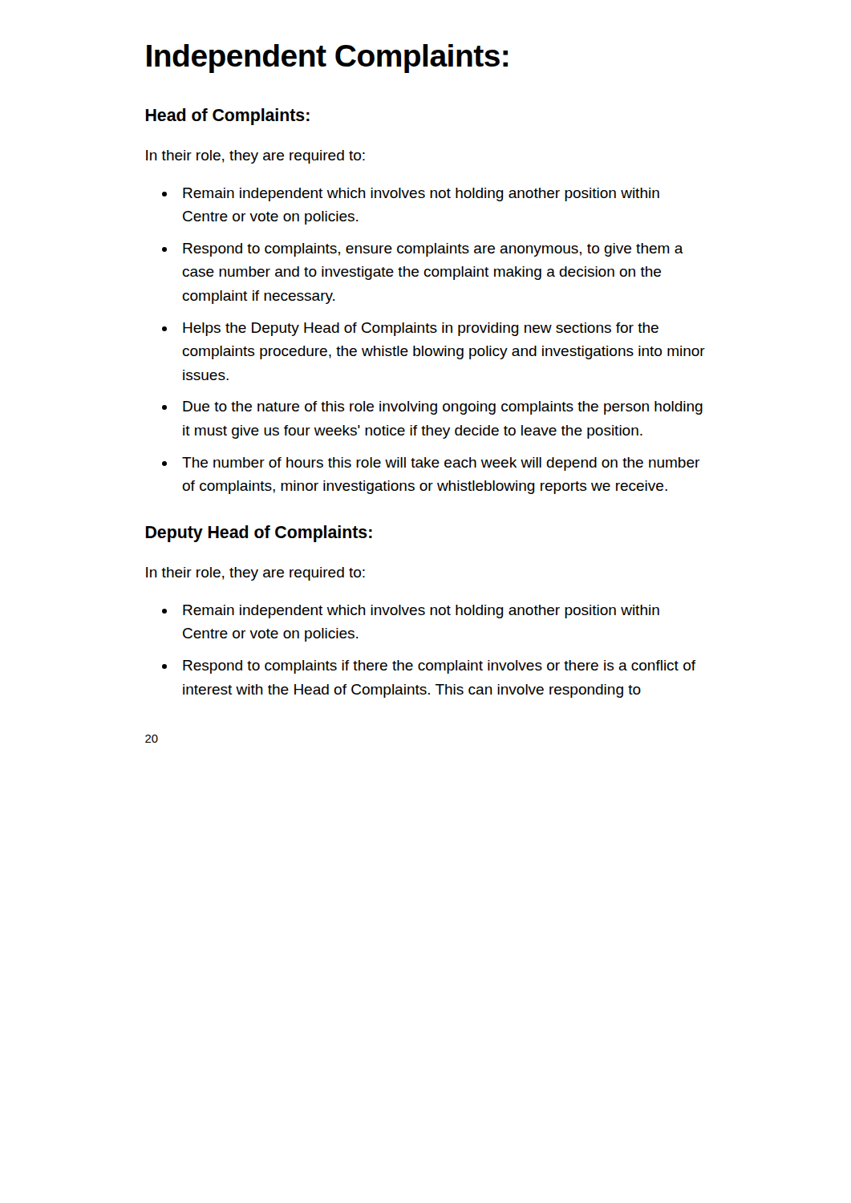Independent Complaints:
Head of Complaints:
In their role, they are required to:
Remain independent which involves not holding another position within Centre or vote on policies.
Respond to complaints, ensure complaints are anonymous, to give them a case number and to investigate the complaint making a decision on the complaint if necessary.
Helps the Deputy Head of Complaints in providing new sections for the complaints procedure, the whistle blowing policy and investigations into minor issues.
Due to the nature of this role involving ongoing complaints the person holding it must give us four weeks' notice if they decide to leave the position.
The number of hours this role will take each week will depend on the number of complaints, minor investigations or whistleblowing reports we receive.
Deputy Head of Complaints:
In their role, they are required to:
Remain independent which involves not holding another position within Centre or vote on policies.
Respond to complaints if there the complaint involves or there is a conflict of interest with the Head of Complaints. This can involve responding to
20